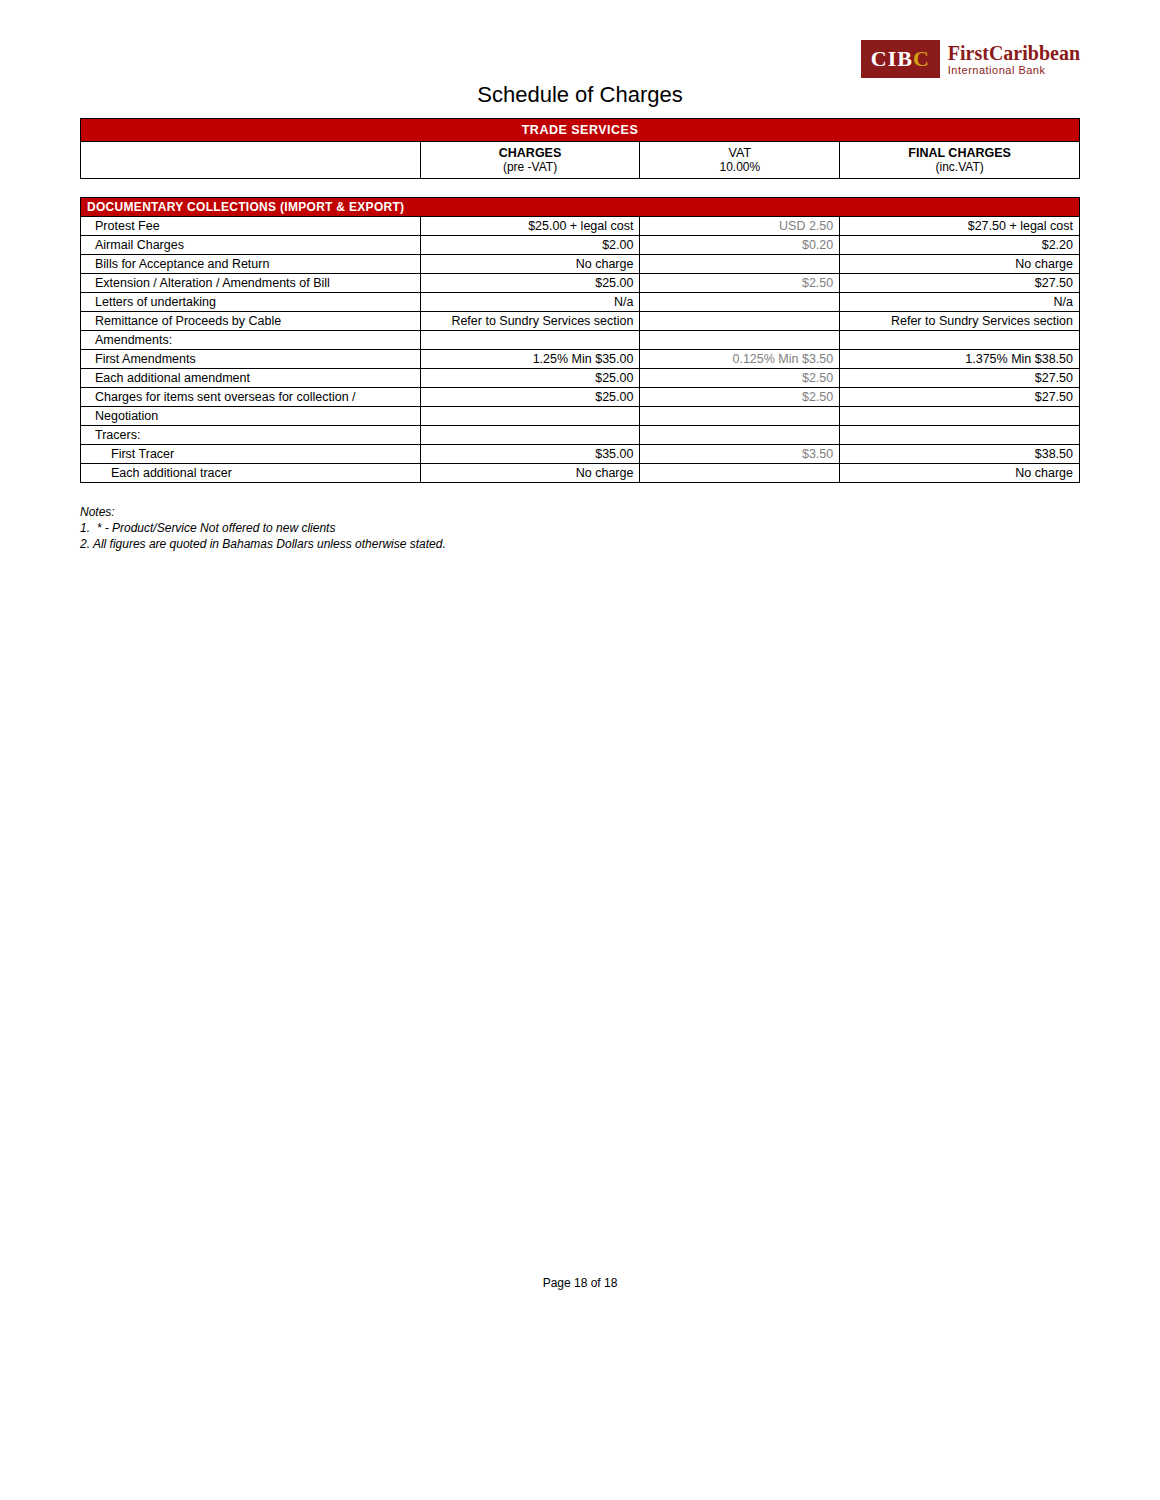CIBC
First Caribbean
International Bank
Schedule of Charges
| TRADE SERVICES |
| | CHARGES (pre -VAT) | VAT 10.00% | FINAL CHARGES (inc.VAT) |
| DOCUMENTARY COLLECTIONS (IMPORT & EXPORT) |
| Protest Fee | $25.00 + legal cost | USD 2.50 | $27.50 + legal cost |
| Airmail Charges | $2.00 | $0.20 | $2.20 |
| Bills for Acceptance and Return | No charge | | No charge |
| Extension / Alteration / Amendments of Bill | $25.00 | $2.50 | $27.50 |
| Letters of undertaking | N/a | | N/a |
| Remittance of Proceeds by Cable | Refer to Sundry Services section | | Refer to Sundry Services section |
| Amendments: | | | |
| First Amendments | 1.25% Min $35.00 | 0.125% Min $3.50 | 1.375% Min $38.50 |
| Each additional amendment | $25.00 | $2.50 | $27.50 |
| Charges for items sent overseas for collection / | $25.00 | $2.50 | $27.50 |
| Negotiation | | | |
| Tracers: | | | |
| First Tracer | $35.00 | $3.50 | $38.50 |
| Each additional tracer | No charge | | No charge |
Notes:
1. * - Product/Service Not offered to new clients
2. All figures are quoted in Bahamas Dollars unless otherwise stated.
Page 18 of 18